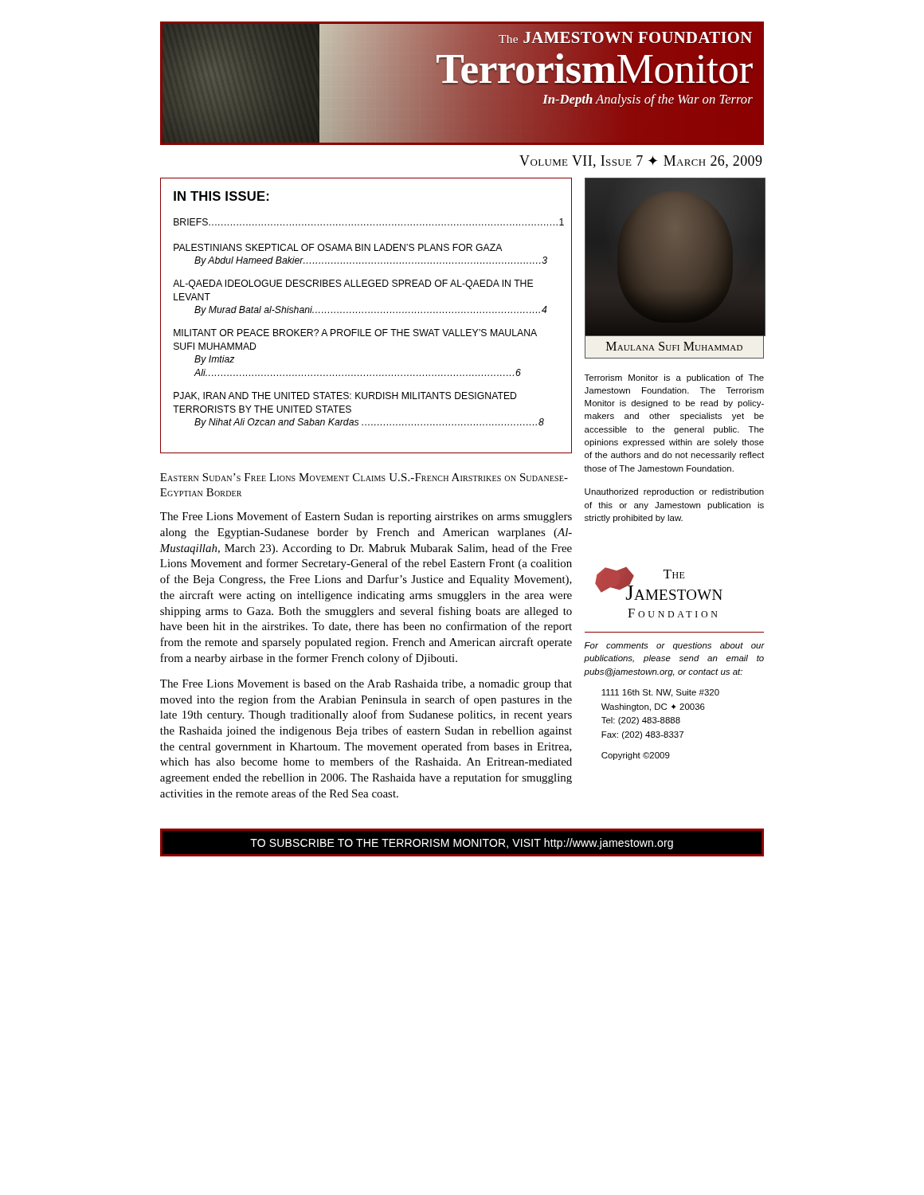The JAMESTOWN FOUNDATION
TerrorismMonitor
In-Depth Analysis of the War on Terror
Volume VII, Issue 7 ✦ March 26, 2009
IN THIS ISSUE:
BRIEFS................................................................................................................. 1
Palestinians Skeptical of Osama bin Laden’s Plans for Gaza By Abdul Hameed Bakier............................................................................. 3
Al-Qaeda Ideologue Describes Alleged Spread of al-Qaeda in the Levant By Murad Batal al-Shishani.......................................................................... 4
Militant or Peace Broker? A Profile of the Swat Valley’s Maulana Sufi Muhammad By Imtiaz Ali.................................................................................................... 6
PJAK, Iran and the United States: Kurdish Militants Designated Terrorists by the United States By Nihat Ali Ozcan and Saban Kardas ......................................................... 8
Eastern Sudan’s Free Lions Movement Claims U.S.-French Airstrikes on Sudanese-Egyptian Border
The Free Lions Movement of Eastern Sudan is reporting airstrikes on arms smugglers along the Egyptian-Sudanese border by French and American warplanes (Al-Mustaqillah, March 23). According to Dr. Mabruk Mubarak Salim, head of the Free Lions Movement and former Secretary-General of the rebel Eastern Front (a coalition of the Beja Congress, the Free Lions and Darfur’s Justice and Equality Movement), the aircraft were acting on intelligence indicating arms smugglers in the area were shipping arms to Gaza. Both the smugglers and several fishing boats are alleged to have been hit in the airstrikes. To date, there has been no confirmation of the report from the remote and sparsely populated region. French and American aircraft operate from a nearby airbase in the former French colony of Djibouti.
The Free Lions Movement is based on the Arab Rashaida tribe, a nomadic group that moved into the region from the Arabian Peninsula in search of open pastures in the late 19th century. Though traditionally aloof from Sudanese politics, in recent years the Rashaida joined the indigenous Beja tribes of eastern Sudan in rebellion against the central government in Khartoum. The movement operated from bases in Eritrea, which has also become home to members of the Rashaida. An Eritrean-mediated agreement ended the rebellion in 2006. The Rashaida have a reputation for smuggling activities in the remote areas of the Red Sea coast.
Maulana Sufi Muhammad
Terrorism Monitor is a publication of The Jamestown Foundation. The Terrorism Monitor is designed to be read by policy-makers and other specialists yet be accessible to the general public. The opinions expressed within are solely those of the authors and do not necessarily reflect those of The Jamestown Foundation.
Unauthorized reproduction or redistribution of this or any Jamestown publication is strictly prohibited by law.
The
Jamestown
Foundation
For comments or questions about our publications, please send an email to pubs@jamestown.org, or contact us at:
1111 16th St. NW, Suite #320
Washington, DC ✦ 20036
Tel: (202) 483-8888
Fax: (202) 483-8337
Copyright ©2009
TO SUBSCRIBE TO THE TERRORISM MONITOR, VISIT http://www.jamestown.org